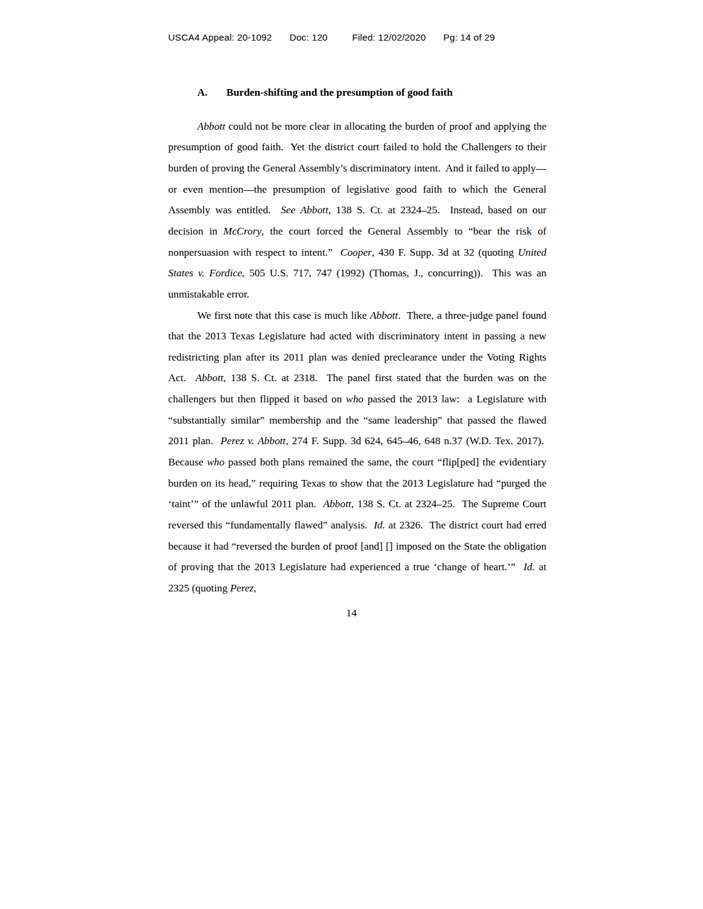USCA4 Appeal: 20-1092 Doc: 120 Filed: 12/02/2020 Pg: 14 of 29
A. Burden-shifting and the presumption of good faith
Abbott could not be more clear in allocating the burden of proof and applying the presumption of good faith. Yet the district court failed to hold the Challengers to their burden of proving the General Assembly’s discriminatory intent. And it failed to apply—or even mention—the presumption of legislative good faith to which the General Assembly was entitled. See Abbott, 138 S. Ct. at 2324–25. Instead, based on our decision in McCrory, the court forced the General Assembly to “bear the risk of nonpersuasion with respect to intent.” Cooper, 430 F. Supp. 3d at 32 (quoting United States v. Fordice, 505 U.S. 717, 747 (1992) (Thomas, J., concurring)). This was an unmistakable error.
We first note that this case is much like Abbott. There, a three-judge panel found that the 2013 Texas Legislature had acted with discriminatory intent in passing a new redistricting plan after its 2011 plan was denied preclearance under the Voting Rights Act. Abbott, 138 S. Ct. at 2318. The panel first stated that the burden was on the challengers but then flipped it based on who passed the 2013 law: a Legislature with “substantially similar” membership and the “same leadership” that passed the flawed 2011 plan. Perez v. Abbott, 274 F. Supp. 3d 624, 645–46, 648 n.37 (W.D. Tex. 2017). Because who passed both plans remained the same, the court “flip[ped] the evidentiary burden on its head,” requiring Texas to show that the 2013 Legislature had “purged the ‘taint’” of the unlawful 2011 plan. Abbott, 138 S. Ct. at 2324–25. The Supreme Court reversed this “fundamentally flawed” analysis. Id. at 2326. The district court had erred because it had “reversed the burden of proof [and] [] imposed on the State the obligation of proving that the 2013 Legislature had experienced a true ‘change of heart.’” Id. at 2325 (quoting Perez,
14